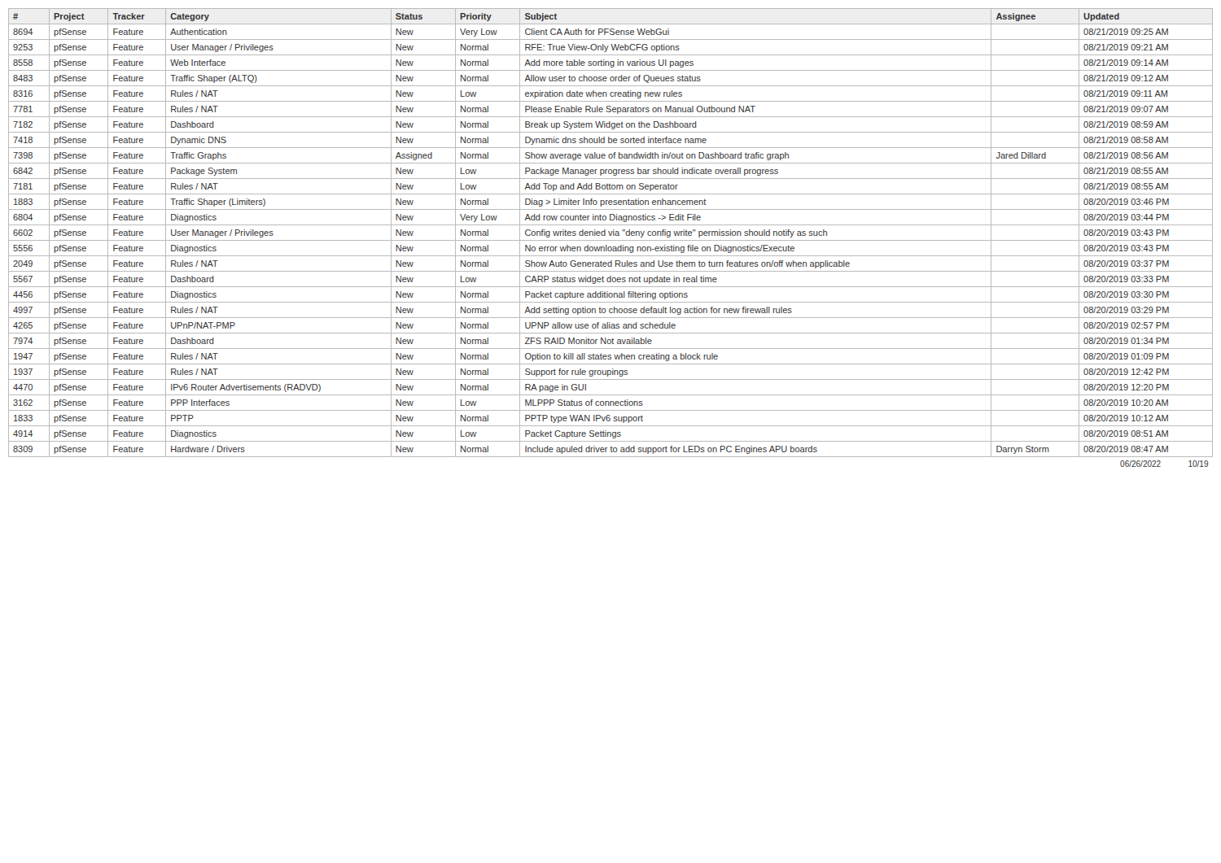Issue tracker export
| # | Project | Tracker | Category | Status | Priority | Subject | Assignee | Updated |
| --- | --- | --- | --- | --- | --- | --- | --- | --- |
| 8694 | pfSense | Feature | Authentication | New | Very Low | Client CA Auth for PFSense WebGui | | 08/21/2019 09:25 AM |
| 9253 | pfSense | Feature | User Manager / Privileges | New | Normal | RFE: True View-Only WebCFG options | | 08/21/2019 09:21 AM |
| 8558 | pfSense | Feature | Web Interface | New | Normal | Add more table sorting in various UI pages | | 08/21/2019 09:14 AM |
| 8483 | pfSense | Feature | Traffic Shaper (ALTQ) | New | Normal | Allow user to choose order of Queues status | | 08/21/2019 09:12 AM |
| 8316 | pfSense | Feature | Rules / NAT | New | Low | expiration date when creating new rules | | 08/21/2019 09:11 AM |
| 7781 | pfSense | Feature | Rules / NAT | New | Normal | Please Enable Rule Separators on Manual Outbound NAT | | 08/21/2019 09:07 AM |
| 7182 | pfSense | Feature | Dashboard | New | Normal | Break up System Widget on the Dashboard | | 08/21/2019 08:59 AM |
| 7418 | pfSense | Feature | Dynamic DNS | New | Normal | Dynamic dns should be sorted interface name | | 08/21/2019 08:58 AM |
| 7398 | pfSense | Feature | Traffic Graphs | Assigned | Normal | Show average value of bandwidth in/out on Dashboard trafic graph | Jared Dillard | 08/21/2019 08:56 AM |
| 6842 | pfSense | Feature | Package System | New | Low | Package Manager progress bar should indicate overall progress | | 08/21/2019 08:55 AM |
| 7181 | pfSense | Feature | Rules / NAT | New | Low | Add Top and Add Bottom on Seperator | | 08/21/2019 08:55 AM |
| 1883 | pfSense | Feature | Traffic Shaper (Limiters) | New | Normal | Diag > Limiter Info presentation enhancement | | 08/20/2019 03:46 PM |
| 6804 | pfSense | Feature | Diagnostics | New | Very Low | Add row counter into Diagnostics -> Edit File | | 08/20/2019 03:44 PM |
| 6602 | pfSense | Feature | User Manager / Privileges | New | Normal | Config writes denied via "deny config write" permission should notify as such | | 08/20/2019 03:43 PM |
| 5556 | pfSense | Feature | Diagnostics | New | Normal | No error when downloading non-existing file on Diagnostics/Execute | | 08/20/2019 03:43 PM |
| 2049 | pfSense | Feature | Rules / NAT | New | Normal | Show Auto Generated Rules and Use them to turn features on/off when applicable | | 08/20/2019 03:37 PM |
| 5567 | pfSense | Feature | Dashboard | New | Low | CARP status widget does not update in real time | | 08/20/2019 03:33 PM |
| 4456 | pfSense | Feature | Diagnostics | New | Normal | Packet capture additional filtering options | | 08/20/2019 03:30 PM |
| 4997 | pfSense | Feature | Rules / NAT | New | Normal | Add setting option to choose default log action for new firewall rules | | 08/20/2019 03:29 PM |
| 4265 | pfSense | Feature | UPnP/NAT-PMP | New | Normal | UPNP allow use of alias and schedule | | 08/20/2019 02:57 PM |
| 7974 | pfSense | Feature | Dashboard | New | Normal | ZFS RAID Monitor Not available | | 08/20/2019 01:34 PM |
| 1947 | pfSense | Feature | Rules / NAT | New | Normal | Option to kill all states when creating a block rule | | 08/20/2019 01:09 PM |
| 1937 | pfSense | Feature | Rules / NAT | New | Normal | Support for rule groupings | | 08/20/2019 12:42 PM |
| 4470 | pfSense | Feature | IPv6 Router Advertisements (RADVD) | New | Normal | RA page in GUI | | 08/20/2019 12:20 PM |
| 3162 | pfSense | Feature | PPP Interfaces | New | Low | MLPPP Status of connections | | 08/20/2019 10:20 AM |
| 1833 | pfSense | Feature | PPTP | New | Normal | PPTP type WAN IPv6 support | | 08/20/2019 10:12 AM |
| 4914 | pfSense | Feature | Diagnostics | New | Low | Packet Capture Settings | | 08/20/2019 08:51 AM |
| 8309 | pfSense | Feature | Hardware / Drivers | New | Normal | Include apuled driver to add support for LEDs on PC Engines APU boards | Darryn Storm | 08/20/2019 08:47 AM |
| 06/26/2022 10/19 |